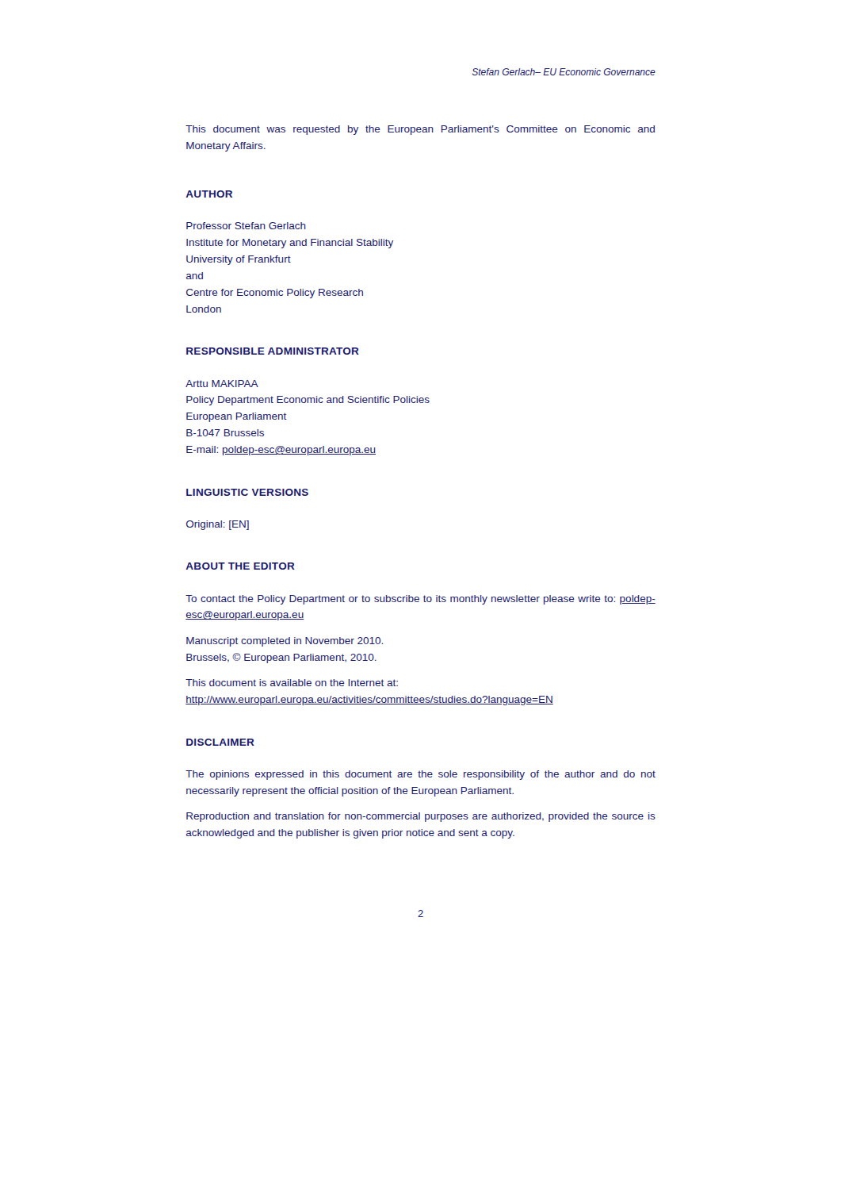Stefan Gerlach– EU Economic Governance
This document was requested by the European Parliament's Committee on Economic and Monetary Affairs.
AUTHOR
Professor Stefan Gerlach
Institute for Monetary and Financial Stability
University of Frankfurt
and
Centre for Economic Policy Research
London
RESPONSIBLE ADMINISTRATOR
Arttu MAKIPAA
Policy Department Economic and Scientific Policies
European Parliament
B-1047 Brussels
E-mail: poldep-esc@europarl.europa.eu
LINGUISTIC VERSIONS
Original: [EN]
ABOUT THE EDITOR
To contact the Policy Department or to subscribe to its monthly newsletter please write to: poldep-esc@europarl.europa.eu
Manuscript completed in November 2010.
Brussels, © European Parliament, 2010.
This document is available on the Internet at:
http://www.europarl.europa.eu/activities/committees/studies.do?language=EN
DISCLAIMER
The opinions expressed in this document are the sole responsibility of the author and do not necessarily represent the official position of the European Parliament.
Reproduction and translation for non-commercial purposes are authorized, provided the source is acknowledged and the publisher is given prior notice and sent a copy.
2